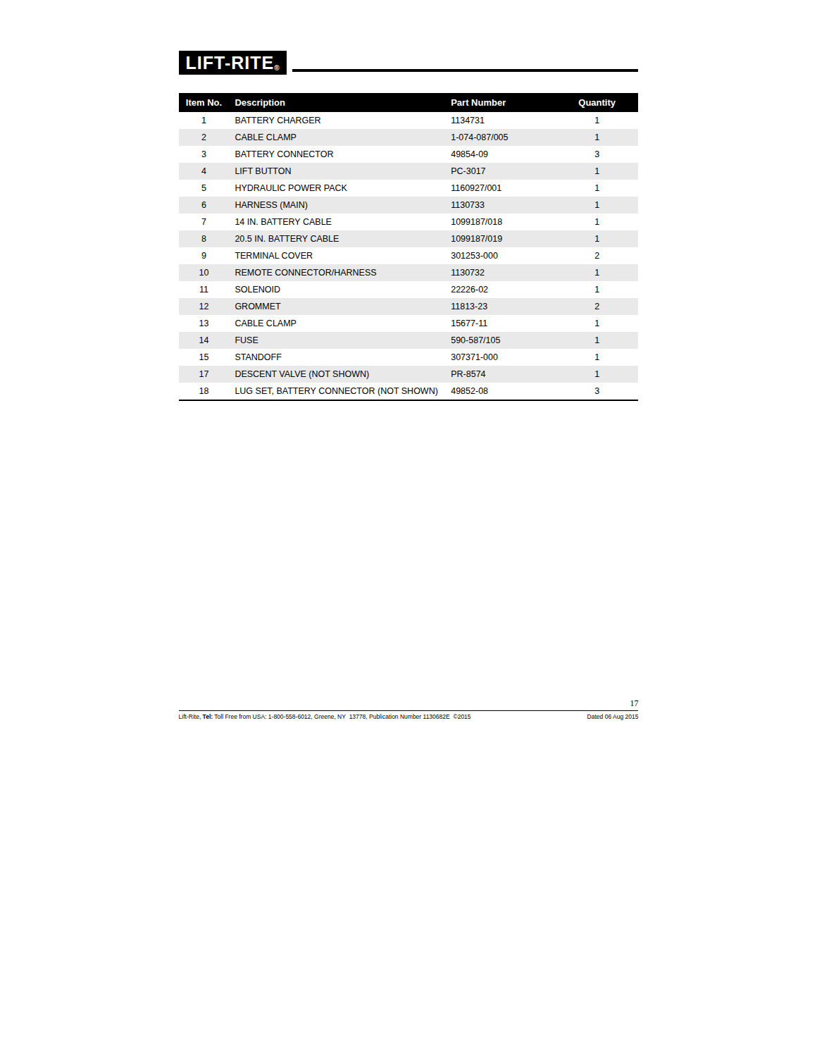LIFT-RITE®
| Item No. | Description | Part Number | Quantity |
| --- | --- | --- | --- |
| 1 | BATTERY CHARGER | 1134731 | 1 |
| 2 | CABLE CLAMP | 1-074-087/005 | 1 |
| 3 | BATTERY CONNECTOR | 49854-09 | 3 |
| 4 | LIFT BUTTON | PC-3017 | 1 |
| 5 | HYDRAULIC POWER PACK | 1160927/001 | 1 |
| 6 | HARNESS (MAIN) | 1130733 | 1 |
| 7 | 14 IN. BATTERY CABLE | 1099187/018 | 1 |
| 8 | 20.5 IN. BATTERY CABLE | 1099187/019 | 1 |
| 9 | TERMINAL COVER | 301253-000 | 2 |
| 10 | REMOTE CONNECTOR/HARNESS | 1130732 | 1 |
| 11 | SOLENOID | 22226-02 | 1 |
| 12 | GROMMET | 11813-23 | 2 |
| 13 | CABLE CLAMP | 15677-11 | 1 |
| 14 | FUSE | 590-587/105 | 1 |
| 15 | STANDOFF | 307371-000 | 1 |
| 17 | DESCENT VALVE (NOT SHOWN) | PR-8574 | 1 |
| 18 | LUG SET, BATTERY CONNECTOR (NOT SHOWN) | 49852-08 | 3 |
17
Lift-Rite, Tel: Toll Free from USA: 1-800-558-6012, Greene, NY 13778, Publication Number 1130682E ©2015
Dated 06 Aug 2015